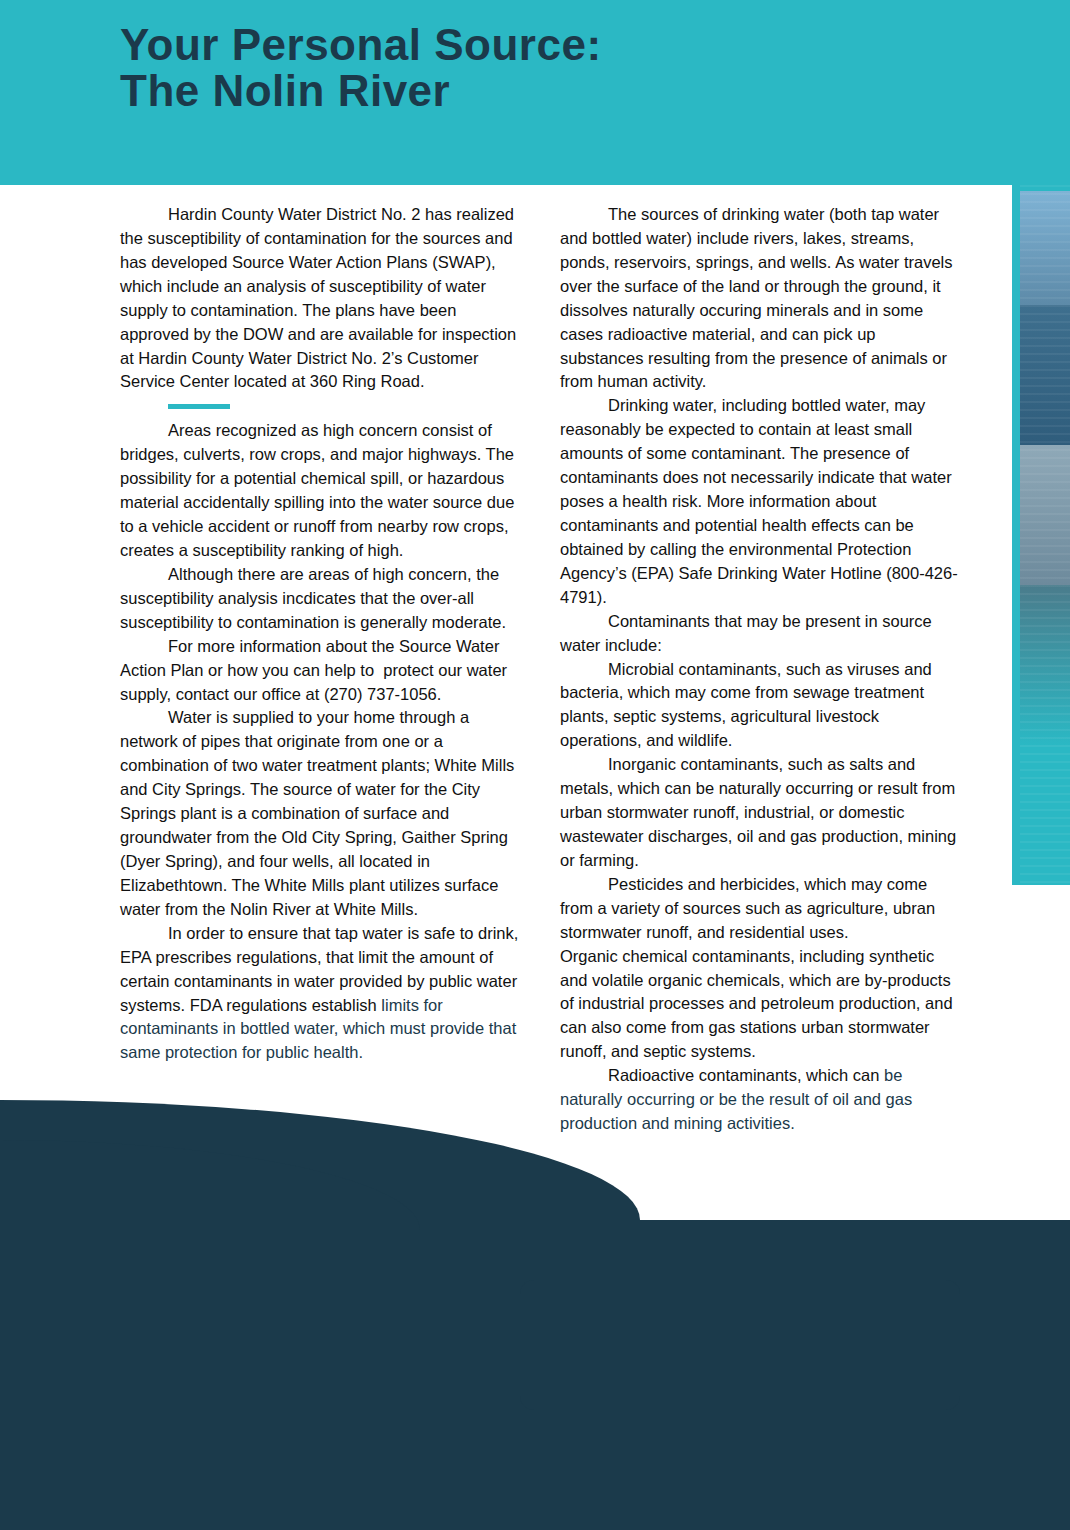Your Personal Source:
The Nolin River
Hardin County Water District No. 2 has realized the susceptibility of contamination for the sources and has developed Source Water Action Plans (SWAP), which include an analysis of susceptibility of water supply to contamination. The plans have been approved by the DOW and are available for inspection at Hardin County Water District No. 2’s Customer Service Center located at 360 Ring Road.
Areas recognized as high concern consist of bridges, culverts, row crops, and major highways. The possibility for a potential chemical spill, or hazardous material accidentally spilling into the water source due to a vehicle accident or runoff from nearby row crops, creates a susceptibility ranking of high.
Although there are areas of high concern, the susceptibility analysis incdicates that the over-all susceptibility to contamination is generally moderate.
For more information about the Source Water Action Plan or how you can help to protect our water supply, contact our office at (270) 737-1056.
Water is supplied to your home through a network of pipes that originate from one or a combination of two water treatment plants; White Mills and City Springs. The source of water for the City Springs plant is a combination of surface and groundwater from the Old City Spring, Gaither Spring (Dyer Spring), and four wells, all located in Elizabethtown. The White Mills plant utilizes surface water from the Nolin River at White Mills.
In order to ensure that tap water is safe to drink, EPA prescribes regulations, that limit the amount of certain contaminants in water provided by public water systems. FDA regulations establish limits for contaminants in bottled water, which must provide that same protection for public health.
The sources of drinking water (both tap water and bottled water) include rivers, lakes, streams, ponds, reservoirs, springs, and wells. As water travels over the surface of the land or through the ground, it dissolves naturally occuring minerals and in some cases radioactive material, and can pick up substances resulting from the presence of animals or from human activity.
Drinking water, including bottled water, may reasonably be expected to contain at least small amounts of some contaminant. The presence of contaminants does not necessarily indicate that water poses a health risk. More information about contaminants and potential health effects can be obtained by calling the environmental Protection Agency’s (EPA) Safe Drinking Water Hotline (800-426-4791).
Contaminants that may be present in source water include:
Microbial contaminants, such as viruses and bacteria, which may come from sewage treatment plants, septic systems, agricultural livestock operations, and wildlife.
Inorganic contaminants, such as salts and metals, which can be naturally occurring or result from urban stormwater runoff, industrial, or domestic wastewater discharges, oil and gas production, mining or farming.
Pesticides and herbicides, which may come from a variety of sources such as agriculture, ubran stormwater runoff, and residential uses.
Organic chemical contaminants, including synthetic and volatile organic chemicals, which are by-products of industrial processes and petroleum production, and can also come from gas stations urban stormwater runoff, and septic systems.
Radioactive contaminants, which can be naturally occurring or be the result of oil and gas production and mining activities.